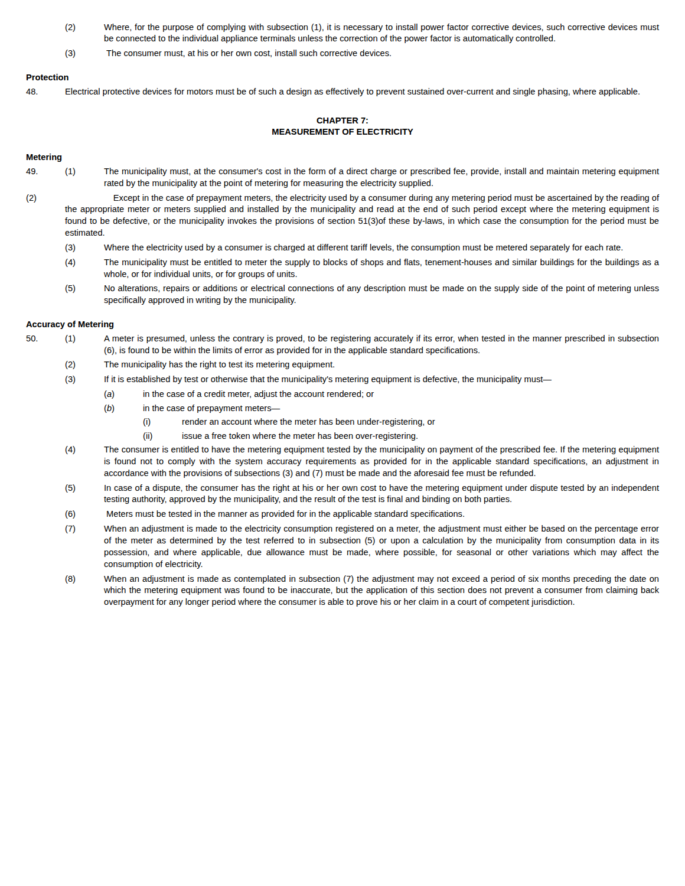(2)
Where, for the purpose of complying with subsection (1), it is necessary to install power factor corrective devices, such corrective devices must be connected to the individual appliance terminals unless the correction of the power factor is automatically controlled.
(3)
The consumer must, at his or her own cost, install such corrective devices.
Protection
48.
Electrical protective devices for motors must be of such a design as effectively to prevent sustained over-current and single phasing, where applicable.
CHAPTER 7:
MEASUREMENT OF ELECTRICITY
Metering
49.
(1)
The municipality must, at the consumer's cost in the form of a direct charge or prescribed fee, provide, install and maintain metering equipment rated by the municipality at the point of metering for measuring the electricity supplied.
(2)
Except in the case of prepayment meters, the electricity used by a consumer during any metering period must be ascertained by the reading of the appropriate meter or meters supplied and installed by the municipality and read at the end of such period except where the metering equipment is found to be defective, or the municipality invokes the provisions of section 51(3)of these by-laws, in which case the consumption for the period must be estimated.
(3)
Where the electricity used by a consumer is charged at different tariff levels, the consumption must be metered separately for each rate.
(4)
The municipality must be entitled to meter the supply to blocks of shops and flats, tenement-houses and similar buildings for the buildings as a whole, or for individual units, or for groups of units.
(5)
No alterations, repairs or additions or electrical connections of any description must be made on the supply side of the point of metering unless specifically approved in writing by the municipality.
Accuracy of Metering
50.
(1)
A meter is presumed, unless the contrary is proved, to be registering accurately if its error, when tested in the manner prescribed in subsection (6), is found to be within the limits of error as provided for in the applicable standard specifications.
(2)
The municipality has the right to test its metering equipment.
(3)
If it is established by test or otherwise that the municipality's metering equipment is defective, the municipality must—
(a)
in the case of a credit meter, adjust the account rendered; or
(b)
in the case of prepayment meters—
(i)
render an account where the meter has been under-registering, or
(ii)
issue a free token where the meter has been over-registering.
(4)
The consumer is entitled to have the metering equipment tested by the municipality on payment of the prescribed fee. If the metering equipment is found not to comply with the system accuracy requirements as provided for in the applicable standard specifications, an adjustment in accordance with the provisions of subsections (3) and (7) must be made and the aforesaid fee must be refunded.
(5)
In case of a dispute, the consumer has the right at his or her own cost to have the metering equipment under dispute tested by an independent testing authority, approved by the municipality, and the result of the test is final and binding on both parties.
(6)
Meters must be tested in the manner as provided for in the applicable standard specifications.
(7)
When an adjustment is made to the electricity consumption registered on a meter, the adjustment must either be based on the percentage error of the meter as determined by the test referred to in subsection (5) or upon a calculation by the municipality from consumption data in its possession, and where applicable, due allowance must be made, where possible, for seasonal or other variations which may affect the consumption of electricity.
(8)
When an adjustment is made as contemplated in subsection (7) the adjustment may not exceed a period of six months preceding the date on which the metering equipment was found to be inaccurate, but the application of this section does not prevent a consumer from claiming back overpayment for any longer period where the consumer is able to prove his or her claim in a court of competent jurisdiction.